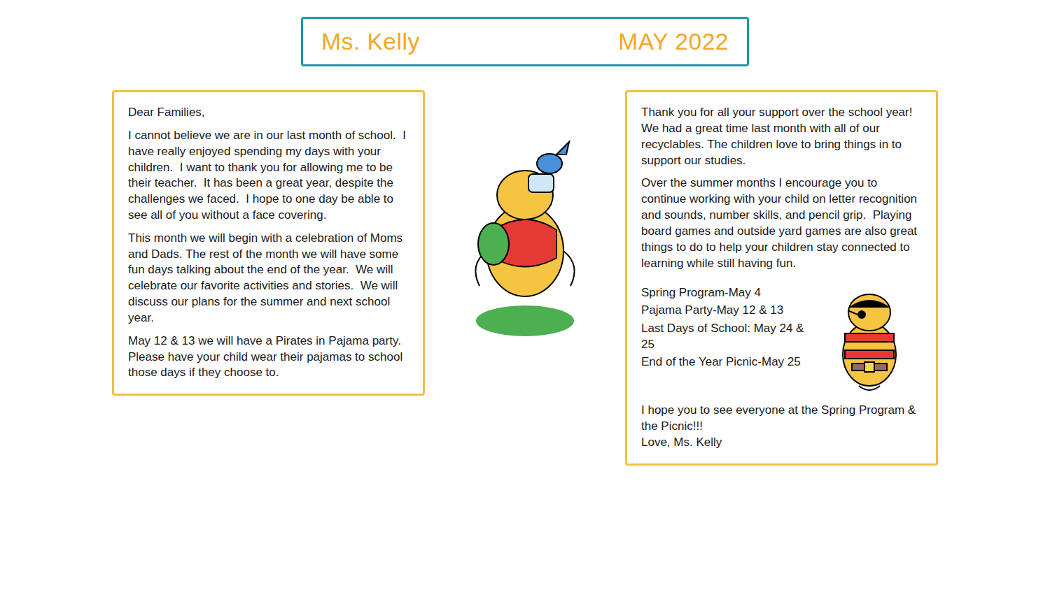Ms. Kelly
MAY 2022
Dear Families,
I cannot believe we are in our last month of school. I have really enjoyed spending my days with your children. I want to thank you for allowing me to be their teacher. It has been a great year, despite the challenges we faced. I hope to one day be able to see all of you without a face covering.
This month we will begin with a celebration of Moms and Dads. The rest of the month we will have some fun days talking about the end of the year. We will celebrate our favorite activities and stories. We will discuss our plans for the summer and next school year.
May 12 & 13 we will have a Pirates in Pajama party. Please have your child wear their pajamas to school those days if they choose to.
Thank you for all your support over the school year! We had a great time last month with all of our recyclables. The children love to bring things in to support our studies.
Over the summer months I encourage you to continue working with your child on letter recognition and sounds, number skills, and pencil grip. Playing board games and outside yard games are also great things to do to help your children stay connected to learning while still having fun.
Spring Program-May 4
Pajama Party-May 12 & 13
Last Days of School: May 24 & 25
End of the Year Picnic-May 25
I hope you to see everyone at the Spring Program & the Picnic!!!
Love, Ms. Kelly